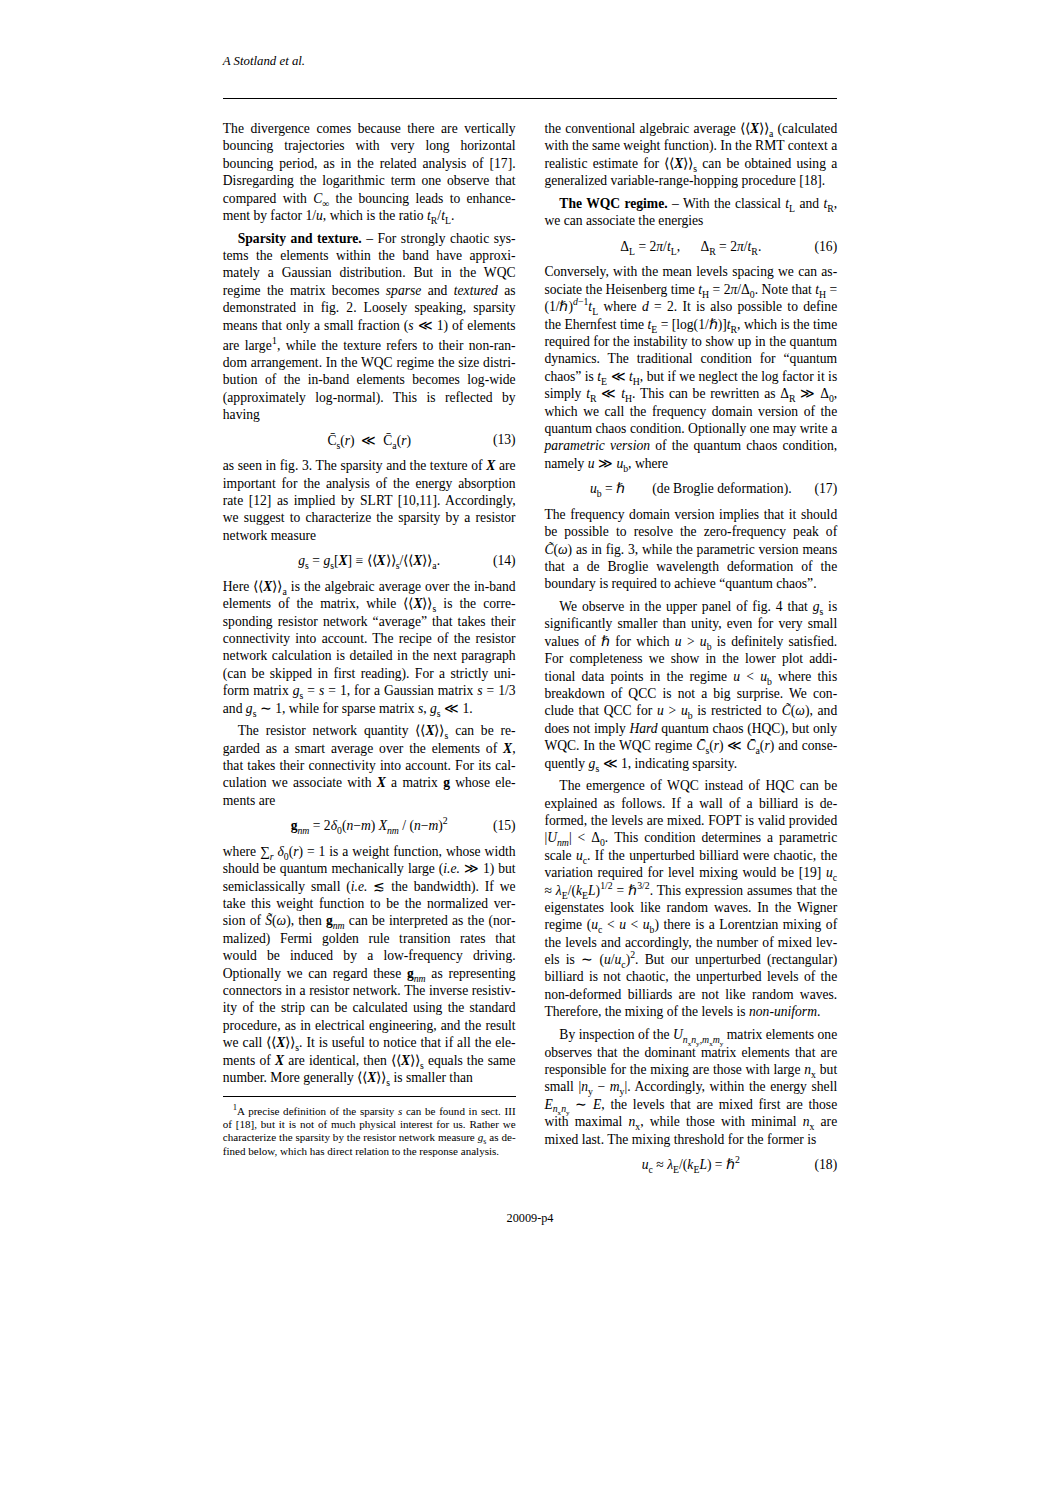A Stotland et al.
The divergence comes because there are vertically bouncing trajectories with very long horizontal bouncing period, as in the related analysis of [17]. Disregarding the logarithmic term one observe that compared with C∞ the bouncing leads to enhancement by factor 1/u, which is the ratio tR/tL.
Sparsity and texture. – For strongly chaotic systems the elements within the band have approximately a Gaussian distribution. But in the WQC regime the matrix becomes sparse and textured as demonstrated in fig. 2. Loosely speaking, sparsity means that only a small fraction (s ≪ 1) of elements are large1, while the texture refers to their non-random arrangement. In the WQC regime the size distribution of the in-band elements becomes log-wide (approximately log-normal). This is reflected by having
C̄s(r) ≪ C̄a(r) (13)
as seen in fig. 3. The sparsity and the texture of X are important for the analysis of the energy absorption rate [12] as implied by SLRT [10,11]. Accordingly, we suggest to characterize the sparsity by a resistor network measure
gs = gs[X] ≡ ⟨⟨X⟩⟩s/⟨⟨X⟩⟩a. (14)
Here ⟨⟨X⟩⟩a is the algebraic average over the in-band elements of the matrix, while ⟨⟨X⟩⟩s is the corresponding resistor network “average” that takes their connectivity into account. The recipe of the resistor network calculation is detailed in the next paragraph (can be skipped in first reading). For a strictly uniform matrix gs = s = 1, for a Gaussian matrix s = 1/3 and gs ∼ 1, while for sparse matrix s, gs ≪ 1.
The resistor network quantity ⟨⟨X⟩⟩s can be regarded as a smart average over the elements of X, that takes their connectivity into account. For its calculation we associate with X a matrix g whose elements are
gnm = 2δ0(n−m) Xnm / (n−m)2 (15)
where ∑r δ0(r) = 1 is a weight function, whose width should be quantum mechanically large (i.e. ≫ 1) but semiclassically small (i.e. ≲ the bandwidth). If we take this weight function to be the normalized version of S̃(ω), then gnm can be interpreted as the (normalized) Fermi golden rule transition rates that would be induced by a low-frequency driving. Optionally we can regard these gnm as representing connectors in a resistor network. The inverse resistivity of the strip can be calculated using the standard procedure, as in electrical engineering, and the result we call ⟨⟨X⟩⟩s. It is useful to notice that if all the elements of X are identical, then ⟨⟨X⟩⟩s equals the same number. More generally ⟨⟨X⟩⟩s is smaller than
1 A precise definition of the sparsity s can be found in sect. III of [18], but it is not of much physical interest for us. Rather we characterize the sparsity by the resistor network measure gs as defined below, which has direct relation to the response analysis.
the conventional algebraic average ⟨⟨X⟩⟩a (calculated with the same weight function). In the RMT context a realistic estimate for ⟨⟨X⟩⟩s can be obtained using a generalized variable-range-hopping procedure [18].
The WQC regime. – With the classical tL and tR, we can associate the energies
ΔL = 2π/tL, ΔR = 2π/tR. (16)
Conversely, with the mean levels spacing we can associate the Heisenberg time tH = 2π/Δ0. Note that tH = (1/ℏ)d−1tL where d = 2. It is also possible to define the Ehernfest time tE = [log(1/ℏ)]tR, which is the time required for the instability to show up in the quantum dynamics. The traditional condition for “quantum chaos” is tE ≪ tH, but if we neglect the log factor it is simply tR ≪ tH. This can be rewritten as ΔR ≫ Δ0, which we call the frequency domain version of the quantum chaos condition. Optionally one may write a parametric version of the quantum chaos condition, namely u ≫ ub, where
ub = ℏ (de Broglie deformation). (17)
The frequency domain version implies that it should be possible to resolve the zero-frequency peak of C̃(ω) as in fig. 3, while the parametric version means that a de Broglie wavelength deformation of the boundary is required to achieve “quantum chaos”.
We observe in the upper panel of fig. 4 that gs is significantly smaller than unity, even for very small values of ℏ for which u > ub is definitely satisfied. For completeness we show in the lower plot additional data points in the regime u < ub where this breakdown of QCC is not a big surprise. We conclude that QCC for u > ub is restricted to C̃(ω), and does not imply Hard quantum chaos (HQC), but only WQC. In the WQC regime C̄s(r) ≪ C̄a(r) and consequently gs ≪ 1, indicating sparsity.
The emergence of WQC instead of HQC can be explained as follows. If a wall of a billiard is deformed, the levels are mixed. FOPT is valid provided |Unm| < Δ0. This condition determines a parametric scale uc. If the unperturbed billiard were chaotic, the variation required for level mixing would be [19] uc ≈ λE/(kEL)1/2 = ℏ3/2. This expression assumes that the eigenstates look like random waves. In the Wigner regime (uc < u < ub) there is a Lorentzian mixing of the levels and accordingly, the number of mixed levels is ∼ (u/uc)2. But our unperturbed (rectangular) billiard is not chaotic, the unperturbed levels of the non-deformed billiards are not like random waves. Therefore, the mixing of the levels is non-uniform.
By inspection of the Unxny,mxmy matrix elements one observes that the dominant matrix elements that are responsible for the mixing are those with large nx but small |ny − my|. Accordingly, within the energy shell Enxny ∼ E, the levels that are mixed first are those with maximal nx, while those with minimal nx are mixed last. The mixing threshold for the former is
uc ≈ λE/(kEL) = ℏ2 (18)
20009-p4